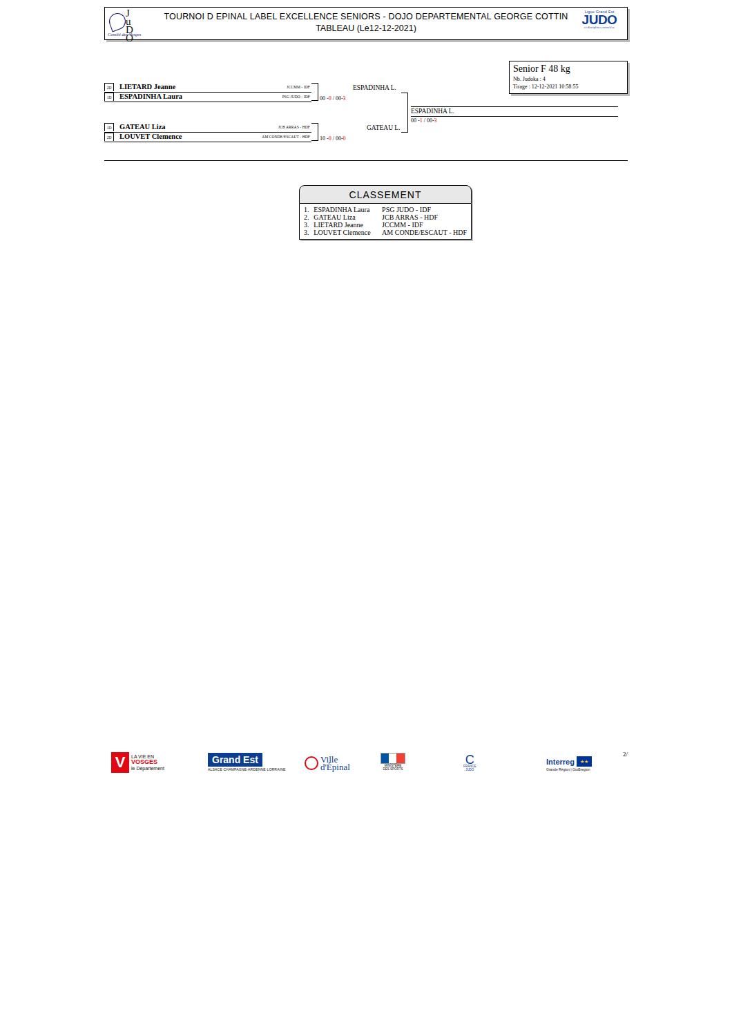JuDO
Comité des Vosges
TOURNOI D EPINAL LABEL EXCELLENCE SENIORS - DOJO DEPARTEMENTAL GEORGE COTTIN
TABLEAU (Le12-12-2021)
Ligue Grand Est
JUDO
et disciplines associées
Senior F 48 kg
Nb. Judoka : 4
Tirage : 12-12-2021 10:58:55
2D
LIETARD Jeanne
JCCMM - IDF
1D
ESPADINHA Laura
PSG JUDO - IDF
00 -0 / 00-3
ESPADINHA L.
1D
GATEAU Liza
JCB ARRAS - HDF
2D
LOUVET Clemence
AM CONDE/ESCAUT - HDF
10 -0 / 00-0
GATEAU L.
ESPADINHA L.
00 -1 / 00-3
CLASSEMENT
| 1. | ESPADINHA Laura | PSG JUDO - IDF |
| 2. | GATEAU Liza | JCB ARRAS - HDF |
| 3. | LIETARD Jeanne | JCCMM - IDF |
| 3. | LOUVET Clemence | AM CONDE/ESCAUT - HDF |
VLA VIE EN
VOSGES
le Département
Grand Est
ALSACE CHAMPAGNE-ARDENNE LORRAINE
Ville
d'Épinal
MINISTÈRE
DES SPORTS
C
FRANCE
JUDO
Interreg★★
Grande Région | GroBregion
2/